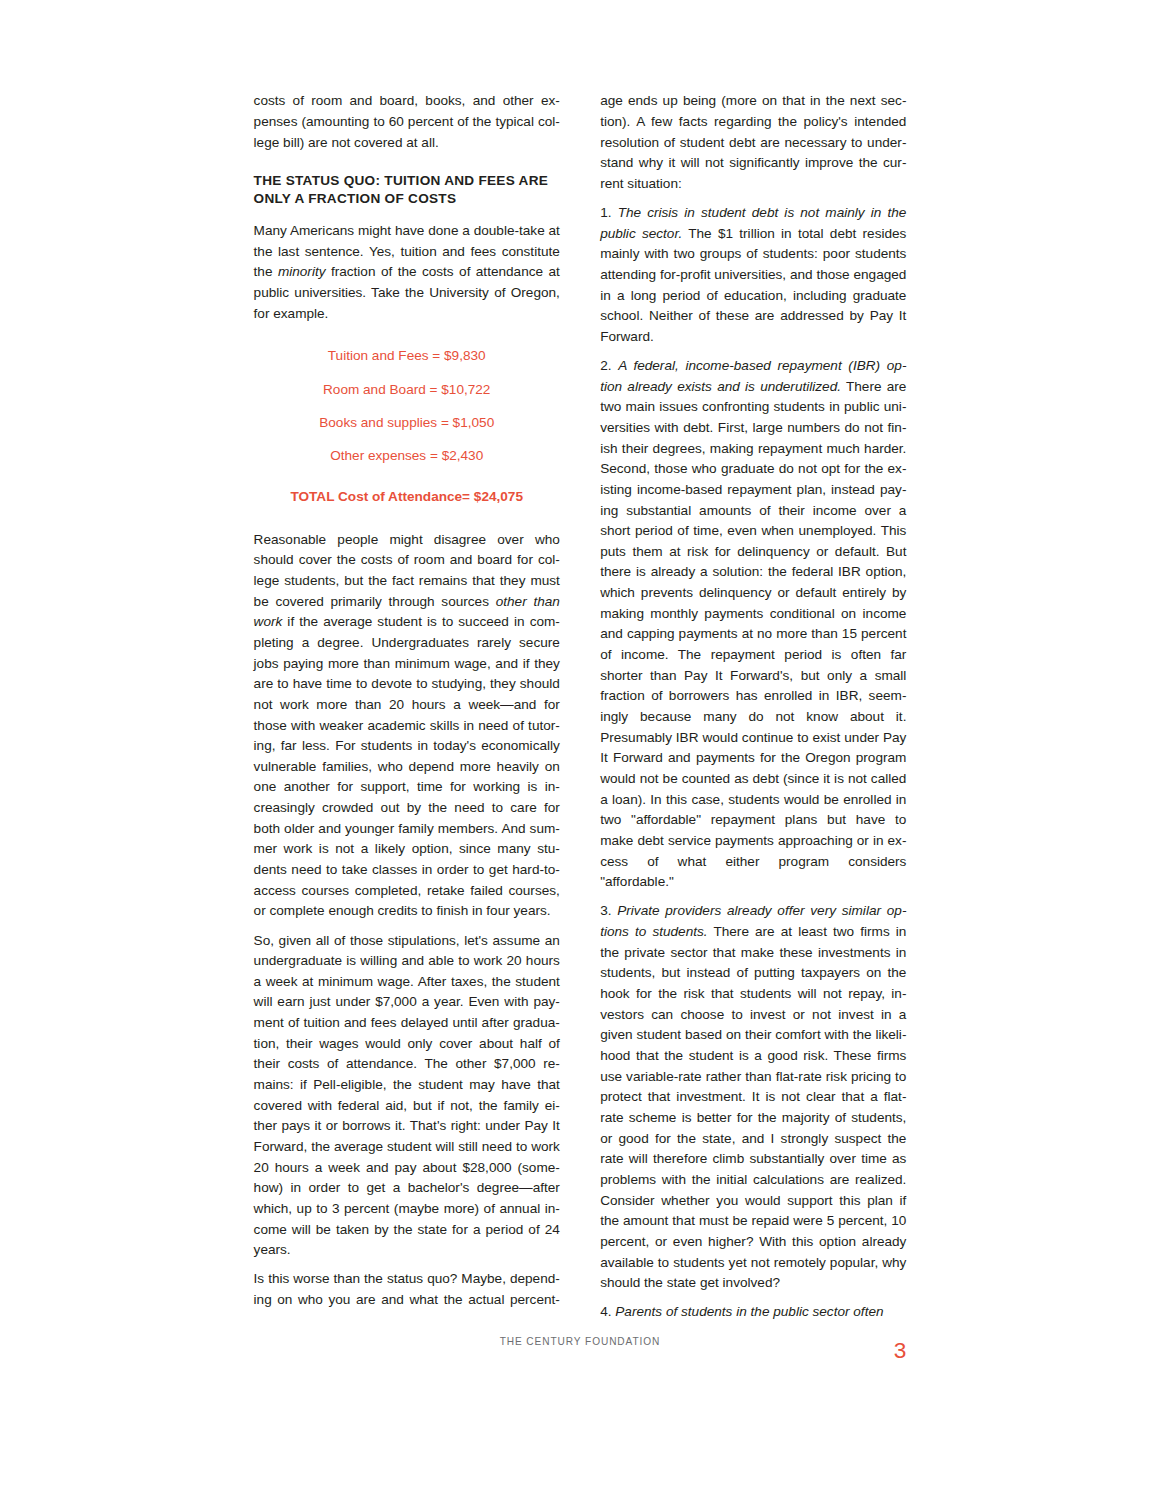costs of room and board, books, and other expenses (amounting to 60 percent of the typical college bill) are not covered at all.
THE STATUS QUO: TUITION AND FEES ARE ONLY A FRACTION OF COSTS
Many Americans might have done a double-take at the last sentence. Yes, tuition and fees constitute the minority fraction of the costs of attendance at public universities. Take the University of Oregon, for example.
Tuition and Fees = $9,830 Room and Board = $10,722 Books and supplies = $1,050 Other expenses = $2,430 TOTAL Cost of Attendance= $24,075
Reasonable people might disagree over who should cover the costs of room and board for college students, but the fact remains that they must be covered primarily through sources other than work if the average student is to succeed in completing a degree. Undergraduates rarely secure jobs paying more than minimum wage, and if they are to have time to devote to studying, they should not work more than 20 hours a week—and for those with weaker academic skills in need of tutoring, far less. For students in today's economically vulnerable families, who depend more heavily on one another for support, time for working is increasingly crowded out by the need to care for both older and younger family members. And summer work is not a likely option, since many students need to take classes in order to get hard-to-access courses completed, retake failed courses, or complete enough credits to finish in four years.
So, given all of those stipulations, let's assume an undergraduate is willing and able to work 20 hours a week at minimum wage. After taxes, the student will earn just under $7,000 a year. Even with payment of tuition and fees delayed until after graduation, their wages would only cover about half of their costs of attendance. The other $7,000 remains: if Pell-eligible, the student may have that covered with federal aid, but if not, the family either pays it or borrows it. That's right: under Pay It Forward, the average student will still need to work 20 hours a week and pay about $28,000 (somehow) in order to get a bachelor's degree—after which, up to 3 percent (maybe more) of annual income will be taken by the state for a period of 24 years.
Is this worse than the status quo? Maybe, depending on who you are and what the actual percentage ends up being (more on that in the next section). A few facts regarding the policy's intended resolution of student debt are necessary to understand why it will not significantly improve the current situation:
1. The crisis in student debt is not mainly in the public sector. The $1 trillion in total debt resides mainly with two groups of students: poor students attending for-profit universities, and those engaged in a long period of education, including graduate school. Neither of these are addressed by Pay It Forward.
2. A federal, income-based repayment (IBR) option already exists and is underutilized. There are two main issues confronting students in public universities with debt. First, large numbers do not finish their degrees, making repayment much harder. Second, those who graduate do not opt for the existing income-based repayment plan, instead paying substantial amounts of their income over a short period of time, even when unemployed. This puts them at risk for delinquency or default. But there is already a solution: the federal IBR option, which prevents delinquency or default entirely by making monthly payments conditional on income and capping payments at no more than 15 percent of income. The repayment period is often far shorter than Pay It Forward's, but only a small fraction of borrowers has enrolled in IBR, seemingly because many do not know about it. Presumably IBR would continue to exist under Pay It Forward and payments for the Oregon program would not be counted as debt (since it is not called a loan). In this case, students would be enrolled in two "affordable" repayment plans but have to make debt service payments approaching or in excess of what either program considers "affordable."
3. Private providers already offer very similar options to students. There are at least two firms in the private sector that make these investments in students, but instead of putting taxpayers on the hook for the risk that students will not repay, investors can choose to invest or not invest in a given student based on their comfort with the likelihood that the student is a good risk. These firms use variable-rate rather than flat-rate risk pricing to protect that investment. It is not clear that a flat-rate scheme is better for the majority of students, or good for the state, and I strongly suspect the rate will therefore climb substantially over time as problems with the initial calculations are realized. Consider whether you would support this plan if the amount that must be repaid were 5 percent, 10 percent, or even higher? With this option already available to students yet not remotely popular, why should the state get involved?
4. Parents of students in the public sector often
The Century Foundation
3